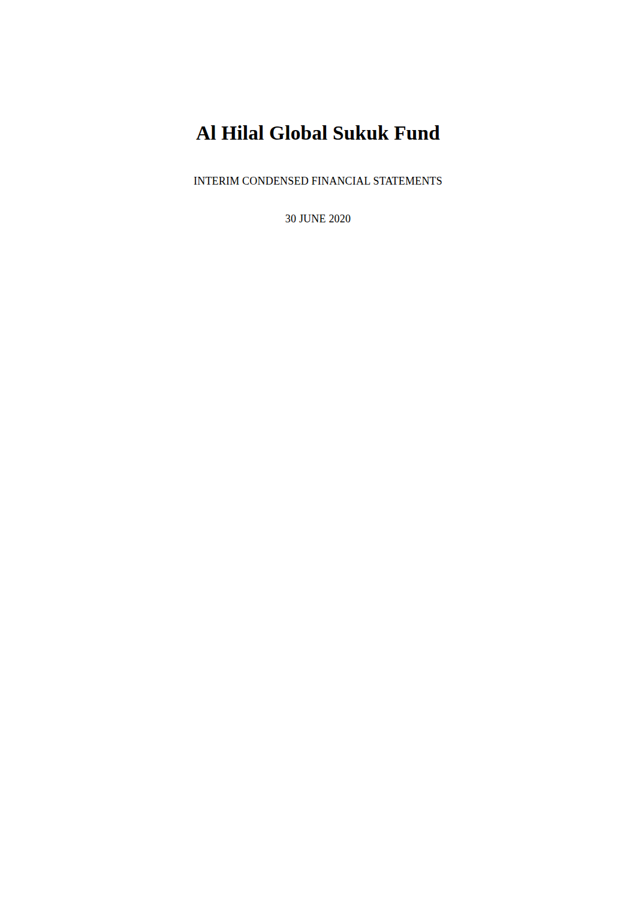Al Hilal Global Sukuk Fund
INTERIM CONDENSED FINANCIAL STATEMENTS
30 JUNE 2020